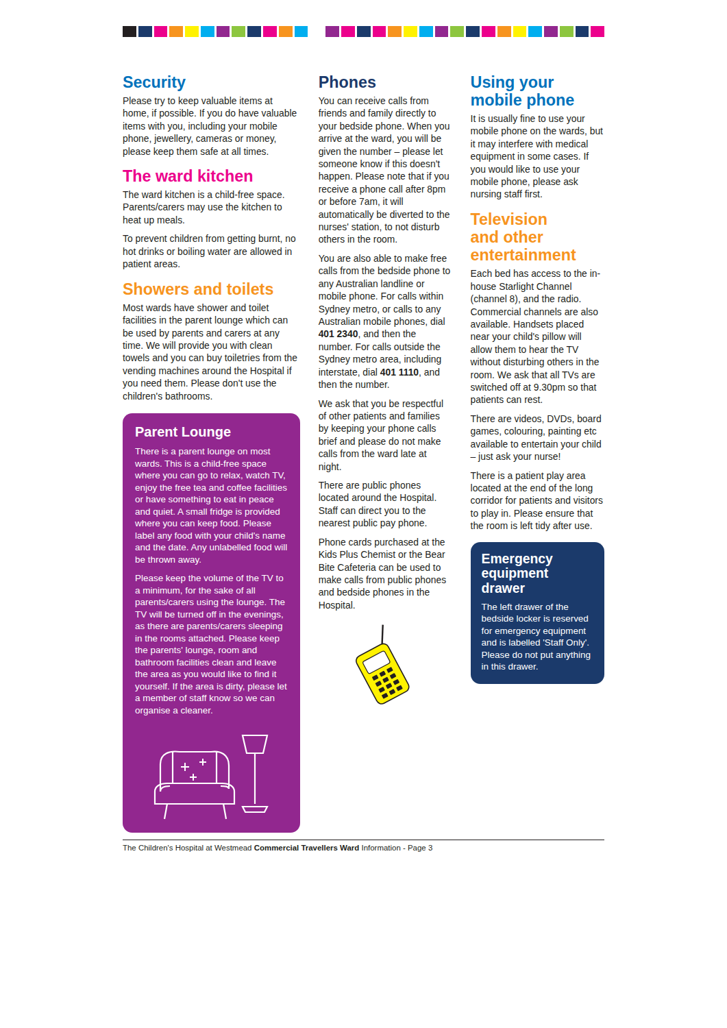Security
Please try to keep valuable items at home, if possible. If you do have valuable items with you, including your mobile phone, jewellery, cameras or money, please keep them safe at all times.
The ward kitchen
The ward kitchen is a child-free space. Parents/carers may use the kitchen to heat up meals.
To prevent children from getting burnt, no hot drinks or boiling water are allowed in patient areas.
Showers and toilets
Most wards have shower and toilet facilities in the parent lounge which can be used by parents and carers at any time. We will provide you with clean towels and you can buy toiletries from the vending machines around the Hospital if you need them. Please don't use the children's bathrooms.
Parent Lounge
There is a parent lounge on most wards. This is a child-free space where you can go to relax, watch TV, enjoy the free tea and coffee facilities or have something to eat in peace and quiet. A small fridge is provided where you can keep food. Please label any food with your child's name and the date. Any unlabelled food will be thrown away.
Please keep the volume of the TV to a minimum, for the sake of all parents/carers using the lounge. The TV will be turned off in the evenings, as there are parents/carers sleeping in the rooms attached. Please keep the parents' lounge, room and bathroom facilities clean and leave the area as you would like to find it yourself. If the area is dirty, please let a member of staff know so we can organise a cleaner.
Phones
You can receive calls from friends and family directly to your bedside phone. When you arrive at the ward, you will be given the number – please let someone know if this doesn't happen. Please note that if you receive a phone call after 8pm or before 7am, it will automatically be diverted to the nurses' station, to not disturb others in the room.
You are also able to make free calls from the bedside phone to any Australian landline or mobile phone. For calls within Sydney metro, or calls to any Australian mobile phones, dial 401 2340, and then the number. For calls outside the Sydney metro area, including interstate, dial 401 1110, and then the number.
We ask that you be respectful of other patients and families by keeping your phone calls brief and please do not make calls from the ward late at night.
There are public phones located around the Hospital. Staff can direct you to the nearest public pay phone.
Phone cards purchased at the Kids Plus Chemist or the Bear Bite Cafeteria can be used to make calls from public phones and bedside phones in the Hospital.
Using your
mobile phone
It is usually fine to use your mobile phone on the wards, but it may interfere with medical equipment in some cases. If you would like to use your mobile phone, please ask nursing staff first.
Television
and other
entertainment
Each bed has access to the in-house Starlight Channel (channel 8), and the radio. Commercial channels are also available. Handsets placed near your child's pillow will allow them to hear the TV without disturbing others in the room. We ask that all TVs are switched off at 9.30pm so that patients can rest.
There are videos, DVDs, board games, colouring, painting etc available to entertain your child – just ask your nurse!
There is a patient play area located at the end of the long corridor for patients and visitors to play in. Please ensure that the room is left tidy after use.
Emergency
equipment
drawer
The left drawer of the bedside locker is reserved for emergency equipment and is labelled 'Staff Only'. Please do not put anything in this drawer.
The Children's Hospital at Westmead Commercial Travellers Ward Information - Page 3